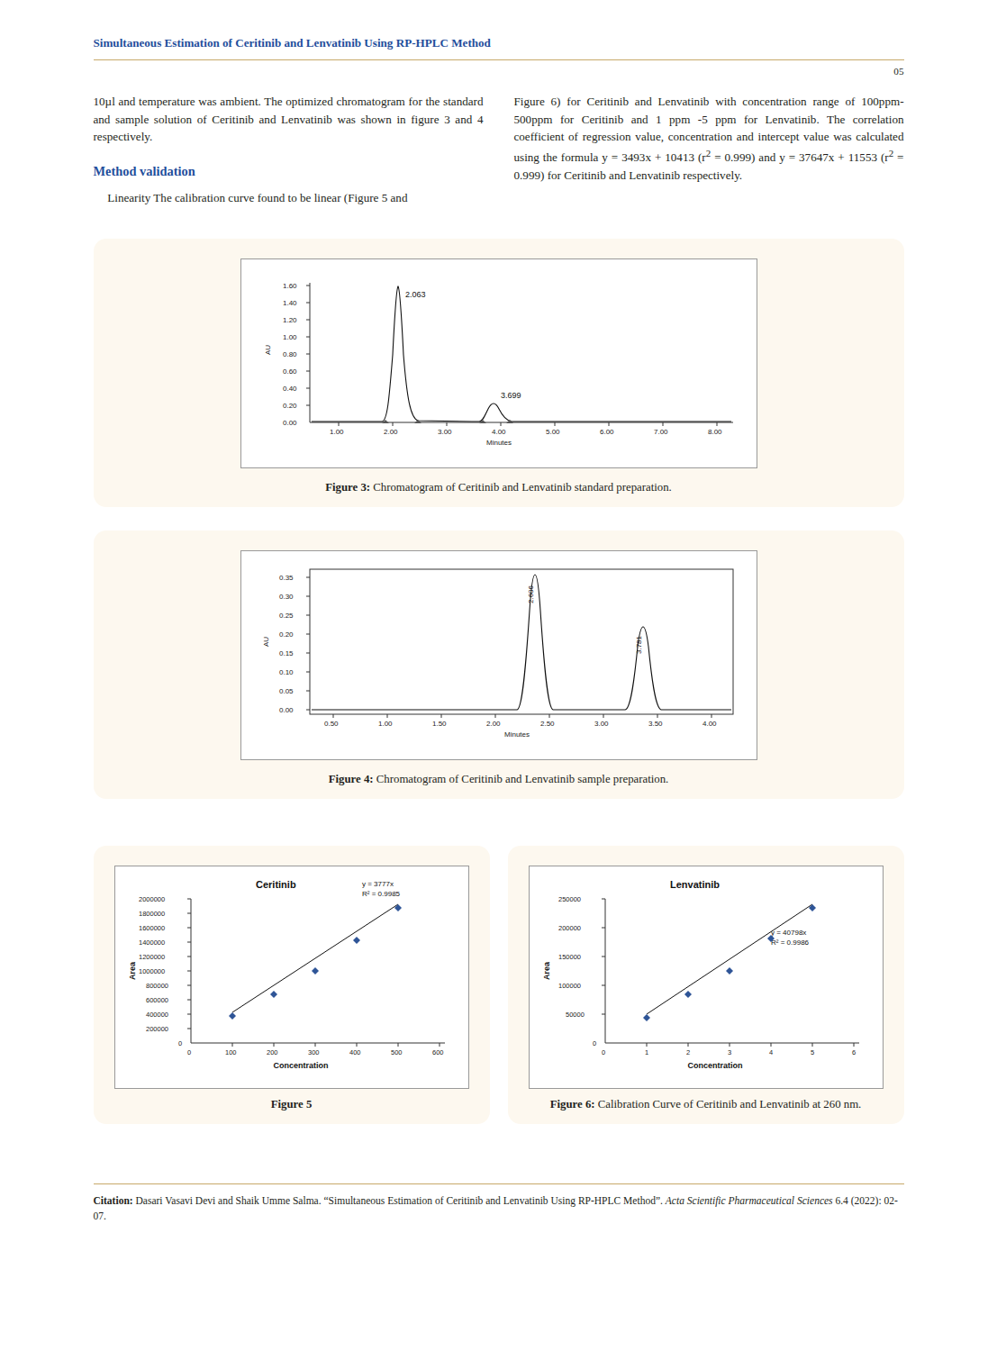Simultaneous Estimation of Ceritinib and Lenvatinib Using RP-HPLC Method
05
10µl and temperature was ambient. The optimized chromatogram for the standard and sample solution of Ceritinib and Lenvatinib was shown in figure 3 and 4 respectively.
Method validation
Linearity The calibration curve found to be linear (Figure 5 and
Figure 6) for Ceritinib and Lenvatinib with concentration range of 100ppm-500ppm for Ceritinib and 1 ppm -5 ppm for Lenvatinib. The correlation coefficient of regression value, concentration and intercept value was calculated using the formula y = 3493x + 10413 (r2 = 0.999) and y = 37647x + 11553 (r2 = 0.999) for Ceritinib and Lenvatinib respectively.
1.60 1.40 1.20 1.00 0.80 0.60 0.40 0.20 0.00 AU 1.00 2.00 3.00 4.00 5.00 6.00 7.00 8.00 Minutes 2.063 3.699
Figure 3: Chromatogram of Ceritinib and Lenvatinib standard preparation.
0.35 0.30 0.25 0.20 0.15 0.10 0.05 0.00 AU 0.50 1.00 1.50 2.00 2.50 3.00 3.50 4.00 Minutes 2.606 3.781
Figure 4: Chromatogram of Ceritinib and Lenvatinib sample preparation.
Ceritinib y = 3777x R² = 0.9985 2000000 1800000 1600000 1400000 1200000 1000000 800000 600000 400000 200000 0 Area 0 100 200 300 400 500 600 Concentration
Figure 5
Lenvatinib y = 40798x R² = 0.9986 250000 200000 150000 100000 50000 0 Area 0 1 2 3 4 5 6 Concentration
Figure 6: Calibration Curve of Ceritinib and Lenvatinib at 260 nm.
Citation: Dasari Vasavi Devi and Shaik Umme Salma. “Simultaneous Estimation of Ceritinib and Lenvatinib Using RP-HPLC Method”. Acta Scientific Pharmaceutical Sciences 6.4 (2022): 02-07.